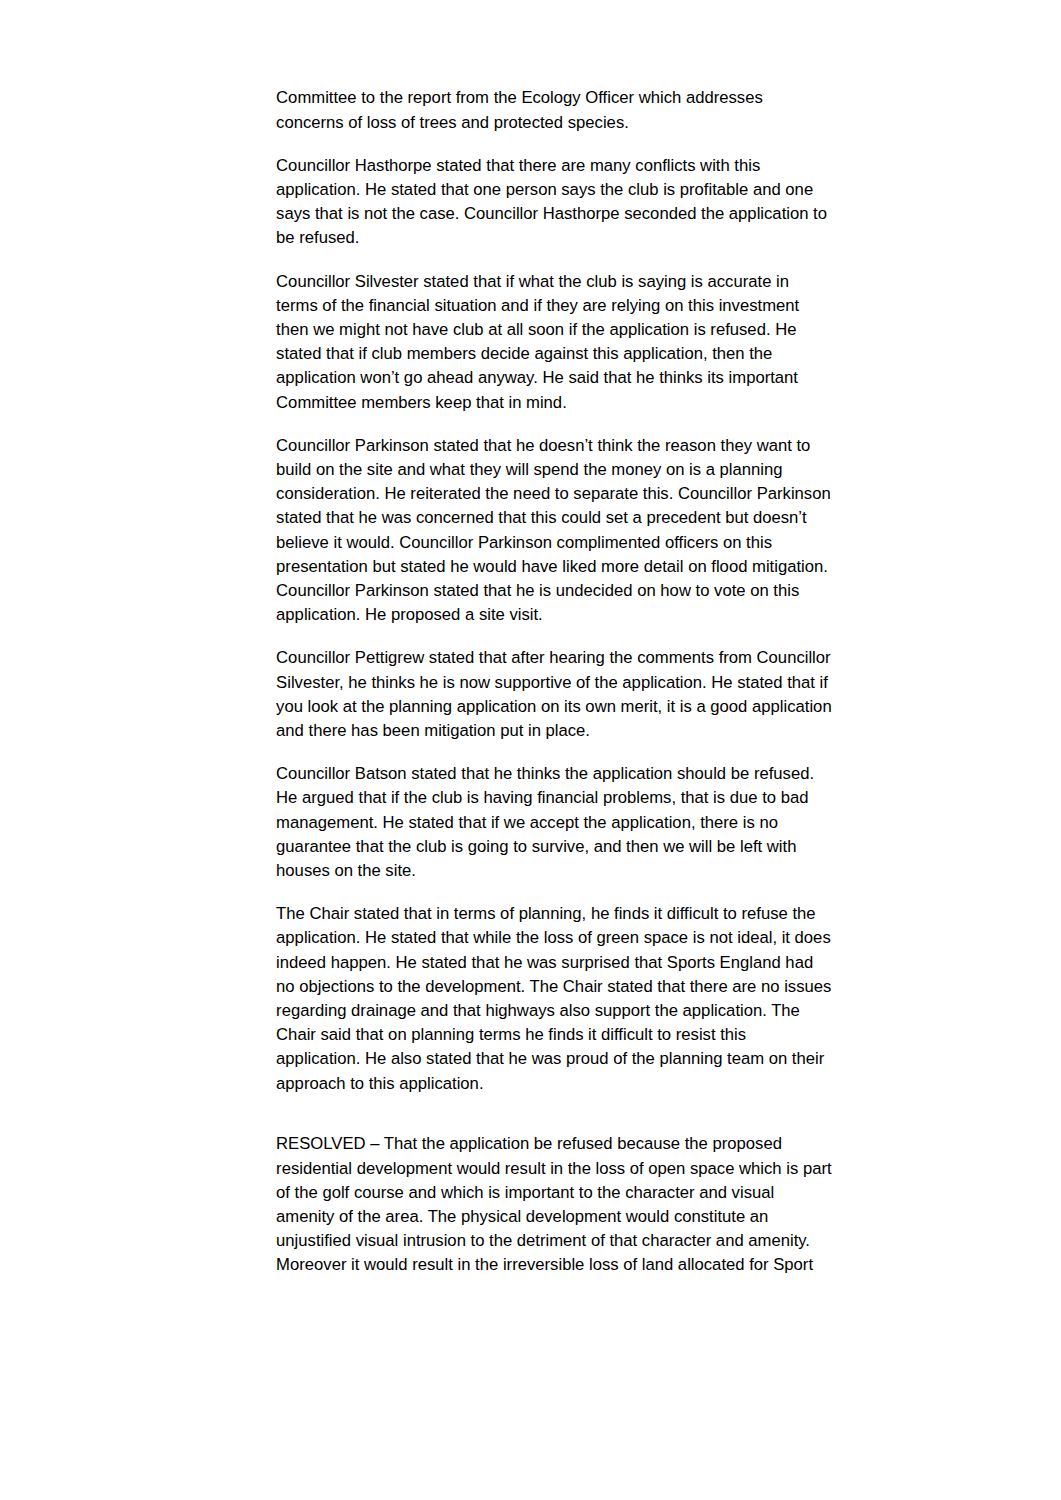Committee to the report from the Ecology Officer which addresses concerns of loss of trees and protected species.
Councillor Hasthorpe stated that there are many conflicts with this application. He stated that one person says the club is profitable and one says that is not the case. Councillor Hasthorpe seconded the application to be refused.
Councillor Silvester stated that if what the club is saying is accurate in terms of the financial situation and if they are relying on this investment then we might not have club at all soon if the application is refused. He stated that if club members decide against this application, then the application won’t go ahead anyway. He said that he thinks its important Committee members keep that in mind.
Councillor Parkinson stated that he doesn’t think the reason they want to build on the site and what they will spend the money on is a planning consideration. He reiterated the need to separate this. Councillor Parkinson stated that he was concerned that this could set a precedent but doesn’t believe it would. Councillor Parkinson complimented officers on this presentation but stated he would have liked more detail on flood mitigation. Councillor Parkinson stated that he is undecided on how to vote on this application. He proposed a site visit.
Councillor Pettigrew stated that after hearing the comments from Councillor Silvester, he thinks he is now supportive of the application. He stated that if you look at the planning application on its own merit, it is a good application and there has been mitigation put in place.
Councillor Batson stated that he thinks the application should be refused. He argued that if the club is having financial problems, that is due to bad management. He stated that if we accept the application, there is no guarantee that the club is going to survive, and then we will be left with houses on the site.
The Chair stated that in terms of planning, he finds it difficult to refuse the application. He stated that while the loss of green space is not ideal, it does indeed happen. He stated that he was surprised that Sports England had no objections to the development. The Chair stated that there are no issues regarding drainage and that highways also support the application. The Chair said that on planning terms he finds it difficult to resist this application. He also stated that he was proud of the planning team on their approach to this application.
RESOLVED – That the application be refused because the proposed residential development would result in the loss of open space which is part of the golf course and which is important to the character and visual amenity of the area. The physical development would constitute an unjustified visual intrusion to the detriment of that character and amenity. Moreover it would result in the irreversible loss of land allocated for Sport